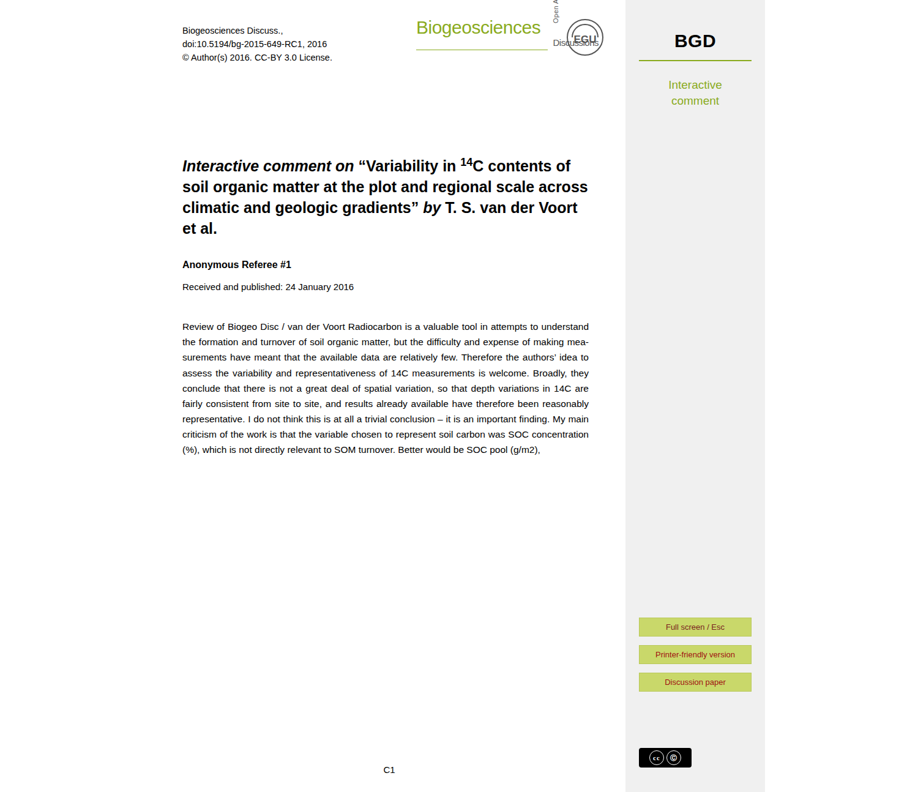BGD
Interactive
comment
Full screen / Esc Printer-friendly version Discussion paper
cc Ⓒ
Biogeosciences Discuss.,
doi:10.5194/bg-2015-649-RC1, 2016
© Author(s) 2016. CC-BY 3.0 License.
Open Access
Biogeosciences Discussions
EGU
Interactive comment on “Variability in 14C contents of soil organic matter at the plot and regional scale across climatic and geologic gradients” by T. S. van der Voort et al.
Anonymous Referee #1
Received and published: 24 January 2016
Review of Biogeo Disc / van der Voort Radiocarbon is a valuable tool in attempts to understand the formation and turnover of soil organic matter, but the difficulty and expense of making measurements have meant that the available data are relatively few. Therefore the authors’ idea to assess the variability and representativeness of 14C measurements is welcome. Broadly, they conclude that there is not a great deal of spatial variation, so that depth variations in 14C are fairly consistent from site to site, and results already available have therefore been reasonably representative. I do not think this is at all a trivial conclusion – it is an important finding. My main criticism of the work is that the variable chosen to represent soil carbon was SOC concentration (%), which is not directly relevant to SOM turnover. Better would be SOC pool (g/m2),
C1